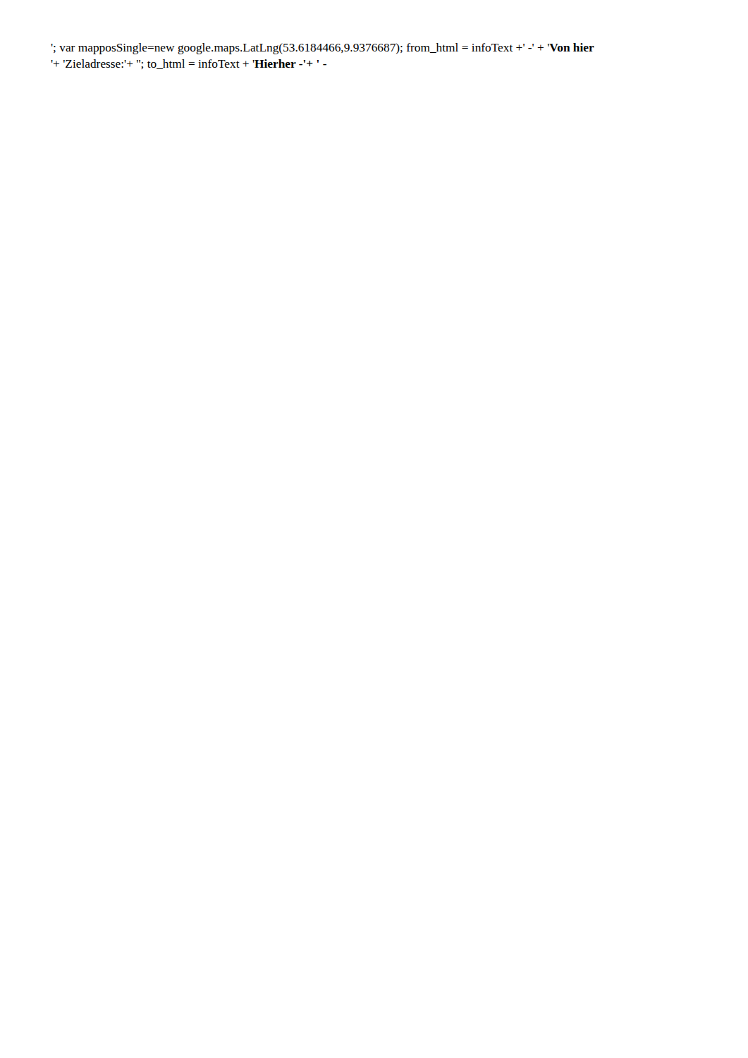'; var mapposSingle=new google.maps.LatLng(53.6184466,9.9376687); from_html = infoText +' -' + 'Von hier
'+ 'Zieladresse:'+ ''; to_html = infoText + 'Hierher -'+ ' -